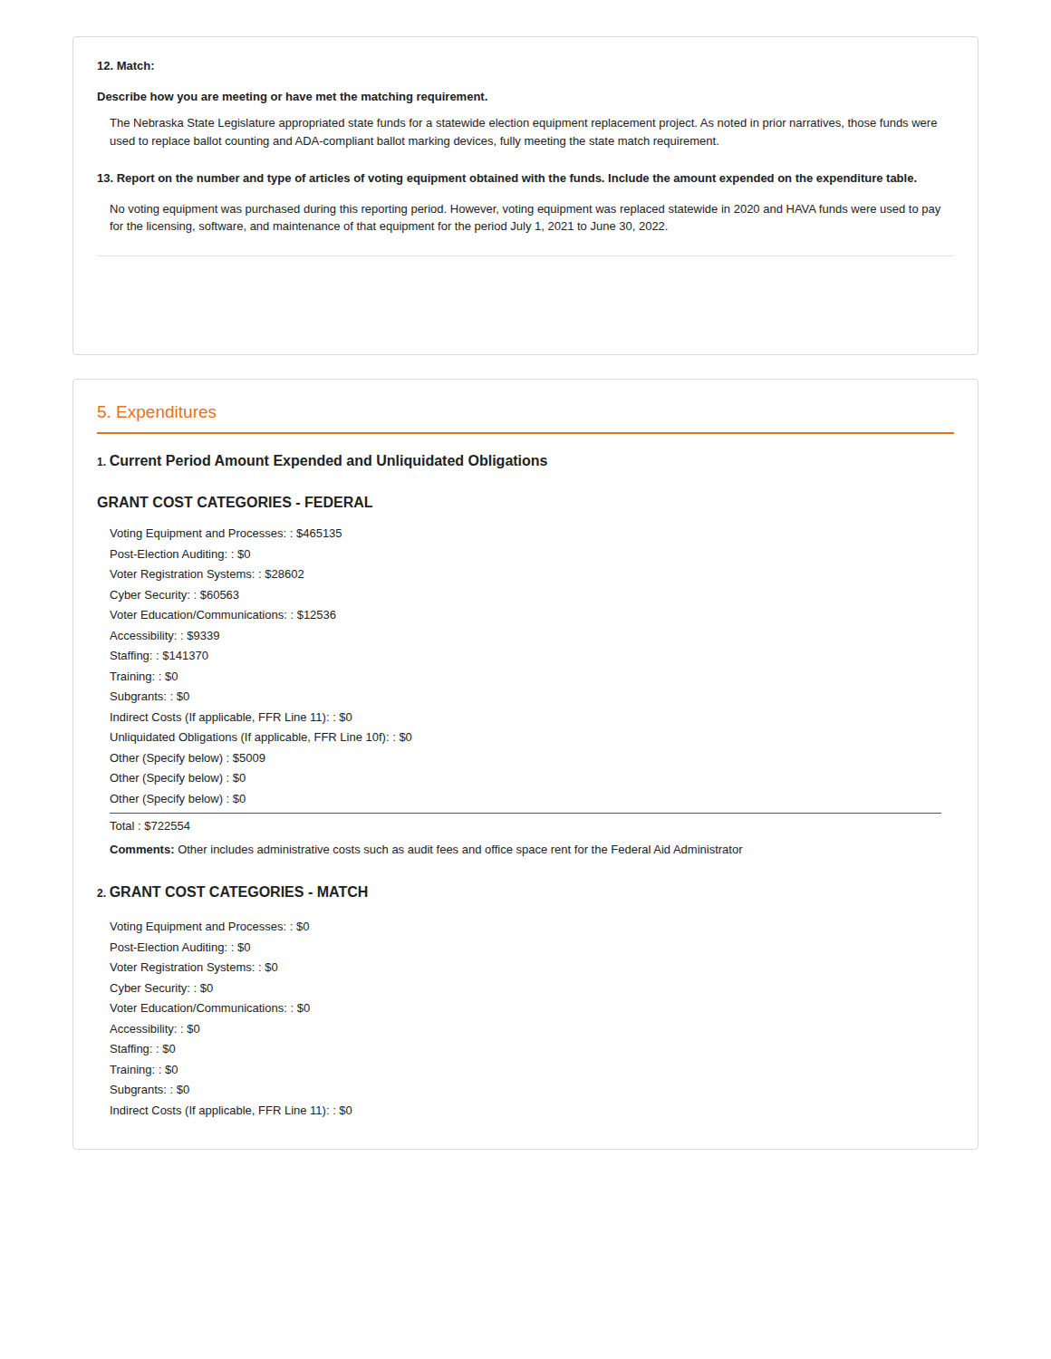12. Match:
Describe how you are meeting or have met the matching requirement.
The Nebraska State Legislature appropriated state funds for a statewide election equipment replacement project. As noted in prior narratives, those funds were used to replace ballot counting and ADA-compliant ballot marking devices, fully meeting the state match requirement.
13. Report on the number and type of articles of voting equipment obtained with the funds. Include the amount expended on the expenditure table.
No voting equipment was purchased during this reporting period. However, voting equipment was replaced statewide in 2020 and HAVA funds were used to pay for the licensing, software, and maintenance of that equipment for the period July 1, 2021 to June 30, 2022.
5. Expenditures
1. Current Period Amount Expended and Unliquidated Obligations
GRANT COST CATEGORIES - FEDERAL
Voting Equipment and Processes: : $465135
Post-Election Auditing: : $0
Voter Registration Systems: : $28602
Cyber Security: : $60563
Voter Education/Communications: : $12536
Accessibility: : $9339
Staffing: : $141370
Training: : $0
Subgrants: : $0
Indirect Costs (If applicable, FFR Line 11): : $0
Unliquidated Obligations (If applicable, FFR Line 10f): : $0
Other (Specify below) : $5009
Other (Specify below) : $0
Other (Specify below) : $0
Total : $722554
Comments: Other includes administrative costs such as audit fees and office space rent for the Federal Aid Administrator
2. GRANT COST CATEGORIES - MATCH
Voting Equipment and Processes: : $0
Post-Election Auditing: : $0
Voter Registration Systems: : $0
Cyber Security: : $0
Voter Education/Communications: : $0
Accessibility: : $0
Staffing: : $0
Training: : $0
Subgrants: : $0
Indirect Costs (If applicable, FFR Line 11): : $0